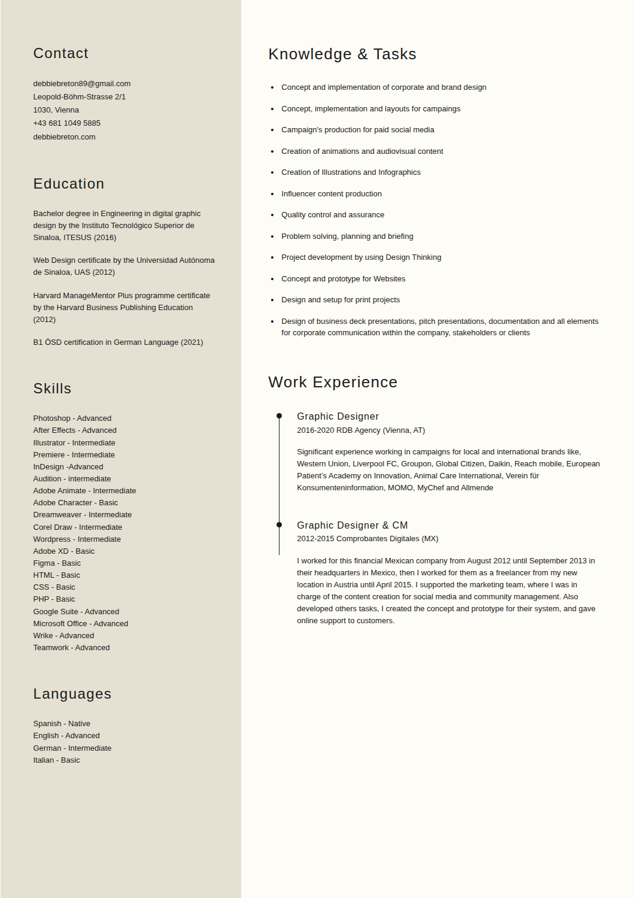Contact
debbiebreton89@gmail.com
Leopold-Böhm-Strasse 2/1
1030, Vienna
+43 681 1049 5885
debbiebreton.com
Education
Bachelor degree in Engineering in digital graphic design by the Instituto Tecnológico Superior de Sinaloa, ITESUS (2016)
Web Design certificate by the Universidad Autónoma de Sinaloa, UAS (2012)
Harvard ManageMentor Plus programme certificate by the Harvard Business Publishing Education (2012)
B1 ÖSD certification in German Language (2021)
Skills
Photoshop - Advanced
After Effects - Advanced
Illustrator - Intermediate
Premiere - Intermediate
InDesign -Advanced
Audition - intermediate
Adobe Animate - Intermediate
Adobe Character - Basic
Dreamweaver - Intermediate
Corel Draw - Intermediate
Wordpress - Intermediate
Adobe XD - Basic
Figma - Basic
HTML - Basic
CSS - Basic
PHP - Basic
Google Suite - Advanced
Microsoft Office - Advanced
Wrike - Advanced
Teamwork - Advanced
Languages
Spanish - Native
English - Advanced
German - Intermediate
Italian - Basic
Knowledge & Tasks
Concept and implementation of corporate and brand design
Concept, implementation and layouts for campaings
Campaign's production for paid social media
Creation of animations and audiovisual content
Creation of Illustrations and Infographics
Influencer content production
Quality control and assurance
Problem solving, planning and briefing
Project development by using Design Thinking
Concept and prototype for Websites
Design and setup for print projects
Design of business deck presentations, pitch presentations, documentation and all elements for corporate communication within the company, stakeholders or clients
Work Experience
Graphic Designer
2016-2020 RDB Agency (Vienna, AT)
Significant experience working in campaigns for local and international brands like, Western Union, Liverpool FC, Groupon, Global Citizen, Daikin, Reach mobile, European Patient’s Academy on Innovation, Animal Care International, Verein für Konsumenteninformation, MOMO, MyChef and Allmende
Graphic Designer & CM
2012-2015 Comprobantes Digitales (MX)
I worked for this financial Mexican company from August 2012 until September 2013 in their headquarters in Mexico, then I worked for them as a freelancer from my new location in Austria until April 2015. I supported the marketing team, where I was in charge of the content creation for social media and community management. Also developed others tasks, I created the concept and prototype for their system, and gave online support to customers.